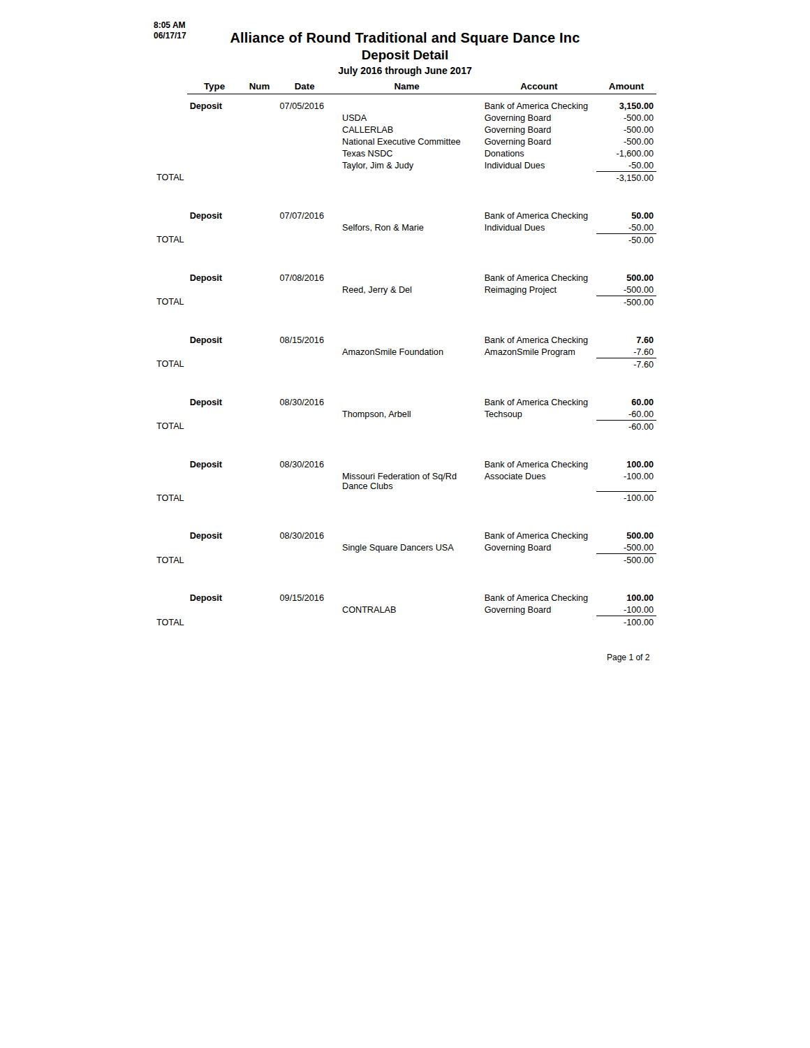8:05 AM
06/17/17
Alliance of Round Traditional and Square Dance Inc
Deposit Detail
July 2016 through June 2017
| | Type | Num | Date | Name | Account | Amount |
| --- | --- | --- | --- | --- | --- | --- |
| | Deposit | | 07/05/2016 | | Bank of America Checking | 3,150.00 |
| | | | | USDA | Governing Board | -500.00 |
| | | | | CALLERLAB | Governing Board | -500.00 |
| | | | | National Executive Committee | Governing Board | -500.00 |
| | | | | Texas NSDC | Donations | -1,600.00 |
| | | | | Taylor, Jim & Judy | Individual Dues | -50.00 |
| TOTAL | | | | | | -3,150.00 |
| | Deposit | | 07/07/2016 | | Bank of America Checking | 50.00 |
| | | | | Selfors, Ron & Marie | Individual Dues | -50.00 |
| TOTAL | | | | | | -50.00 |
| | Deposit | | 07/08/2016 | | Bank of America Checking | 500.00 |
| | | | | Reed, Jerry & Del | Reimaging Project | -500.00 |
| TOTAL | | | | | | -500.00 |
| | Deposit | | 08/15/2016 | | Bank of America Checking | 7.60 |
| | | | | AmazonSmile Foundation | AmazonSmile Program | -7.60 |
| TOTAL | | | | | | -7.60 |
| | Deposit | | 08/30/2016 | | Bank of America Checking | 60.00 |
| | | | | Thompson, Arbell | Techsoup | -60.00 |
| TOTAL | | | | | | -60.00 |
| | Deposit | | 08/30/2016 | | Bank of America Checking | 100.00 |
| | | | | Missouri Federation of Sq/Rd Dance Clubs | Associate Dues | -100.00 |
| TOTAL | | | | | | -100.00 |
| | Deposit | | 08/30/2016 | | Bank of America Checking | 500.00 |
| | | | | Single Square Dancers USA | Governing Board | -500.00 |
| TOTAL | | | | | | -500.00 |
| | Deposit | | 09/15/2016 | | Bank of America Checking | 100.00 |
| | | | | CONTRALAB | Governing Board | -100.00 |
| TOTAL | | | | | | -100.00 |
Page 1 of 2